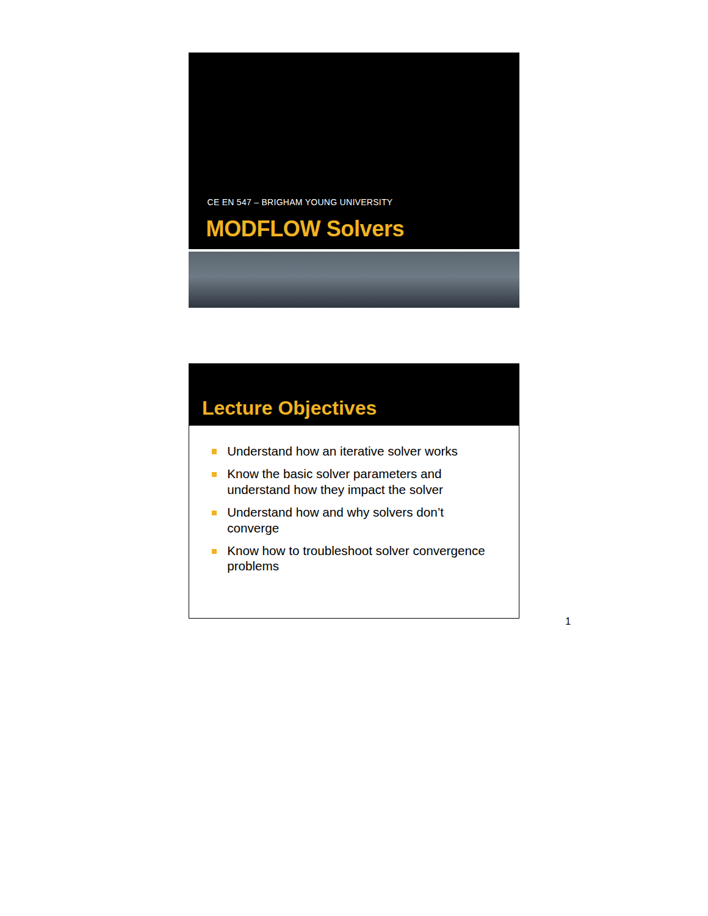CE EN 547 – BRIGHAM YOUNG UNIVERSITY
MODFLOW Solvers
Lecture Objectives
Understand how an iterative solver works
Know the basic solver parameters and understand how they impact the solver
Understand how and why solvers don’t converge
Know how to troubleshoot solver convergence problems
1